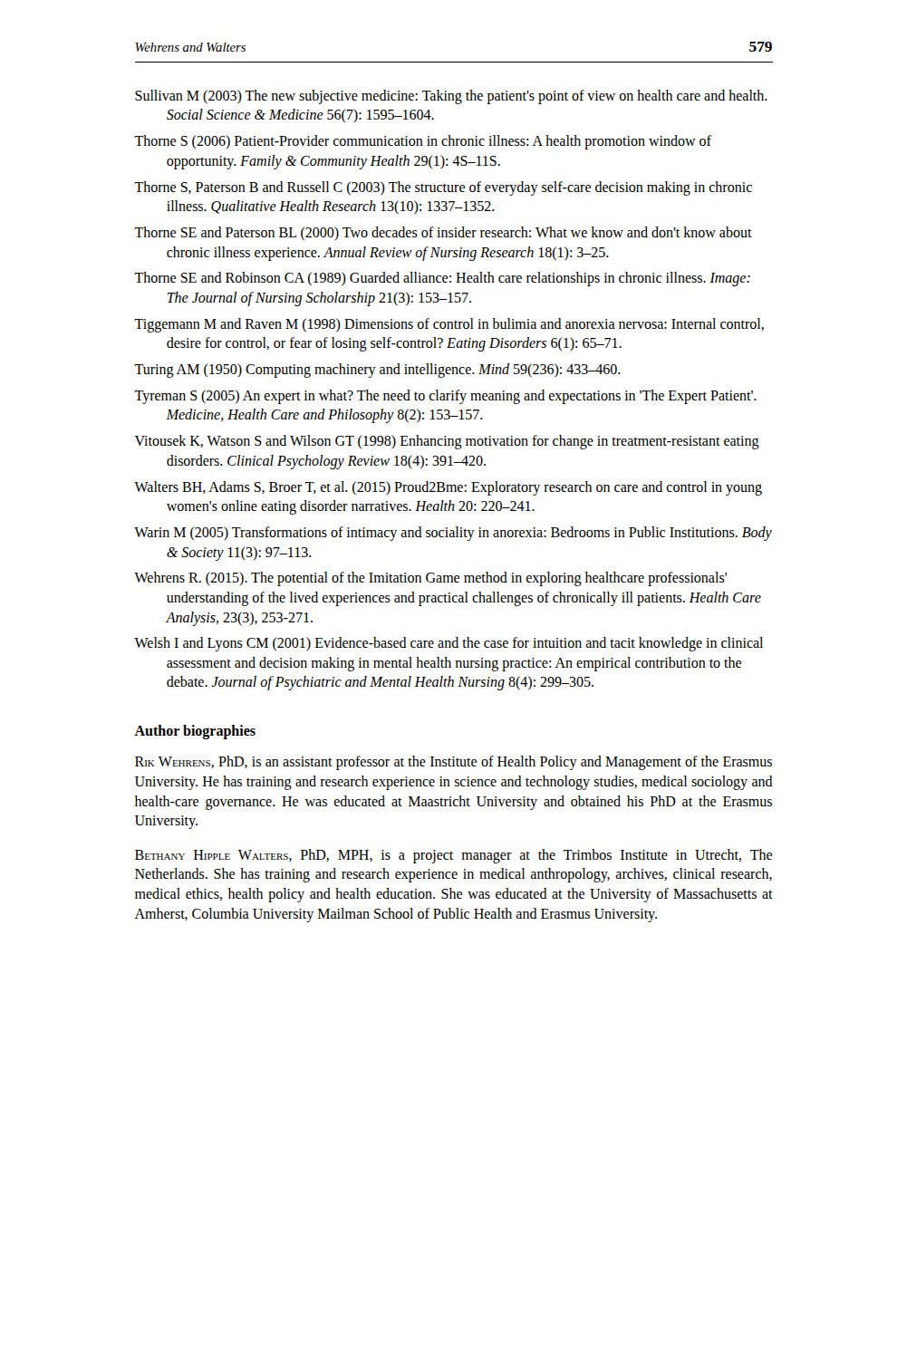Wehrens and Walters 579
Sullivan M (2003) The new subjective medicine: Taking the patient's point of view on health care and health. Social Science & Medicine 56(7): 1595–1604.
Thorne S (2006) Patient-Provider communication in chronic illness: A health promotion window of opportunity. Family & Community Health 29(1): 4S–11S.
Thorne S, Paterson B and Russell C (2003) The structure of everyday self-care decision making in chronic illness. Qualitative Health Research 13(10): 1337–1352.
Thorne SE and Paterson BL (2000) Two decades of insider research: What we know and don't know about chronic illness experience. Annual Review of Nursing Research 18(1): 3–25.
Thorne SE and Robinson CA (1989) Guarded alliance: Health care relationships in chronic illness. Image: The Journal of Nursing Scholarship 21(3): 153–157.
Tiggemann M and Raven M (1998) Dimensions of control in bulimia and anorexia nervosa: Internal control, desire for control, or fear of losing self-control? Eating Disorders 6(1): 65–71.
Turing AM (1950) Computing machinery and intelligence. Mind 59(236): 433–460.
Tyreman S (2005) An expert in what? The need to clarify meaning and expectations in 'The Expert Patient'. Medicine, Health Care and Philosophy 8(2): 153–157.
Vitousek K, Watson S and Wilson GT (1998) Enhancing motivation for change in treatment-resistant eating disorders. Clinical Psychology Review 18(4): 391–420.
Walters BH, Adams S, Broer T, et al. (2015) Proud2Bme: Exploratory research on care and control in young women's online eating disorder narratives. Health 20: 220–241.
Warin M (2005) Transformations of intimacy and sociality in anorexia: Bedrooms in Public Institutions. Body & Society 11(3): 97–113.
Wehrens R. (2015). The potential of the Imitation Game method in exploring healthcare professionals' understanding of the lived experiences and practical challenges of chronically ill patients. Health Care Analysis, 23(3), 253-271.
Welsh I and Lyons CM (2001) Evidence-based care and the case for intuition and tacit knowledge in clinical assessment and decision making in mental health nursing practice: An empirical contribution to the debate. Journal of Psychiatric and Mental Health Nursing 8(4): 299–305.
Author biographies
Rik Wehrens, PhD, is an assistant professor at the Institute of Health Policy and Management of the Erasmus University. He has training and research experience in science and technology studies, medical sociology and health-care governance. He was educated at Maastricht University and obtained his PhD at the Erasmus University.
Bethany Hipple Walters, PhD, MPH, is a project manager at the Trimbos Institute in Utrecht, The Netherlands. She has training and research experience in medical anthropology, archives, clinical research, medical ethics, health policy and health education. She was educated at the University of Massachusetts at Amherst, Columbia University Mailman School of Public Health and Erasmus University.